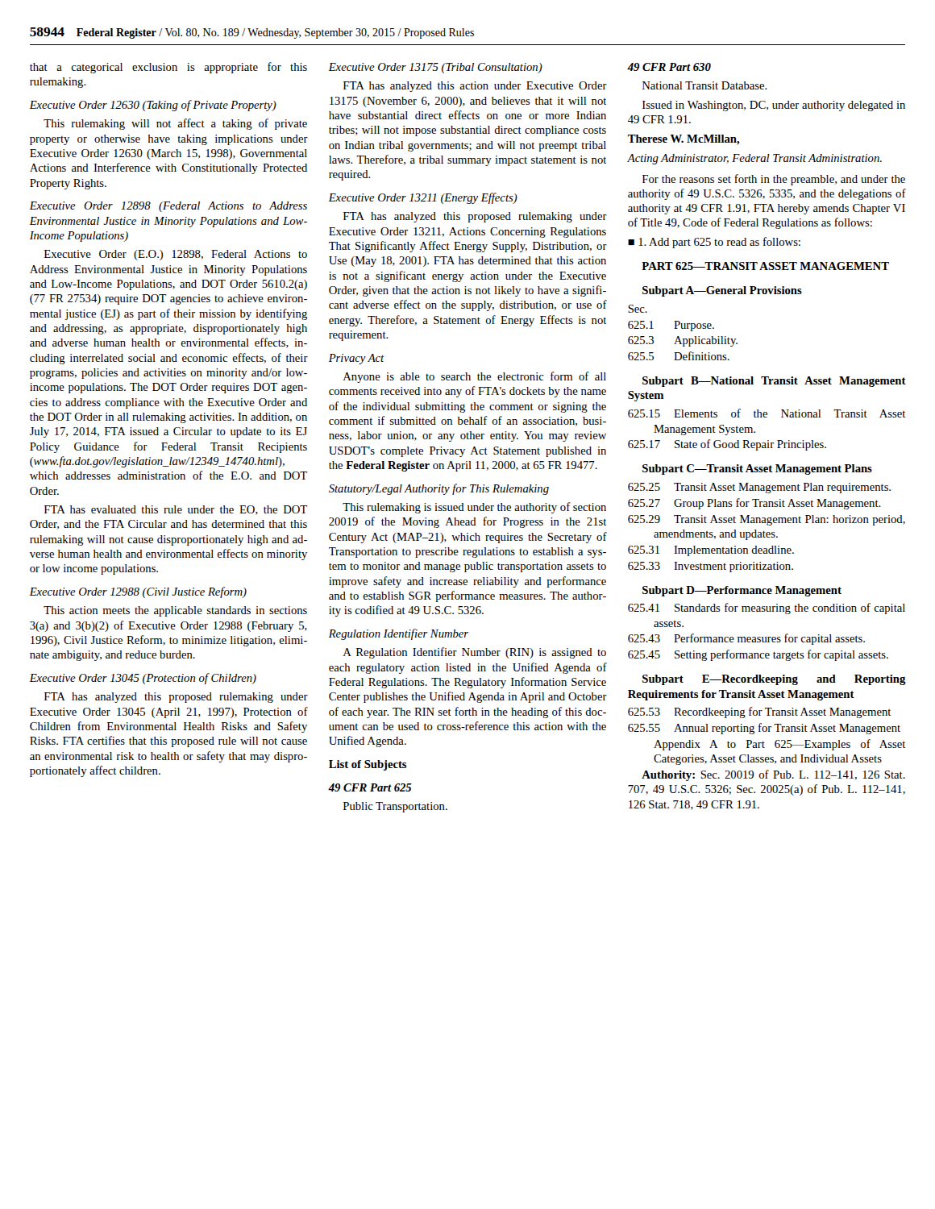58944 Federal Register / Vol. 80, No. 189 / Wednesday, September 30, 2015 / Proposed Rules
that a categorical exclusion is appropriate for this rulemaking.
Executive Order 12630 (Taking of Private Property)
This rulemaking will not affect a taking of private property or otherwise have taking implications under Executive Order 12630 (March 15, 1998), Governmental Actions and Interference with Constitutionally Protected Property Rights.
Executive Order 12898 (Federal Actions to Address Environmental Justice in Minority Populations and Low-Income Populations)
Executive Order (E.O.) 12898, Federal Actions to Address Environmental Justice in Minority Populations and Low-Income Populations, and DOT Order 5610.2(a) (77 FR 27534) require DOT agencies to achieve environmental justice (EJ) as part of their mission by identifying and addressing, as appropriate, disproportionately high and adverse human health or environmental effects, including interrelated social and economic effects, of their programs, policies and activities on minority and/or low-income populations. The DOT Order requires DOT agencies to address compliance with the Executive Order and the DOT Order in all rulemaking activities. In addition, on July 17, 2014, FTA issued a Circular to update to its EJ Policy Guidance for Federal Transit Recipients (www.fta.dot.gov/legislation_law/12349_14740.html), which addresses administration of the E.O. and DOT Order.
FTA has evaluated this rule under the EO, the DOT Order, and the FTA Circular and has determined that this rulemaking will not cause disproportionately high and adverse human health and environmental effects on minority or low income populations.
Executive Order 12988 (Civil Justice Reform)
This action meets the applicable standards in sections 3(a) and 3(b)(2) of Executive Order 12988 (February 5, 1996), Civil Justice Reform, to minimize litigation, eliminate ambiguity, and reduce burden.
Executive Order 13045 (Protection of Children)
FTA has analyzed this proposed rulemaking under Executive Order 13045 (April 21, 1997), Protection of Children from Environmental Health Risks and Safety Risks. FTA certifies that this proposed rule will not cause an environmental risk to health or safety that may disproportionately affect children.
Executive Order 13175 (Tribal Consultation)
FTA has analyzed this action under Executive Order 13175 (November 6, 2000), and believes that it will not have substantial direct effects on one or more Indian tribes; will not impose substantial direct compliance costs on Indian tribal governments; and will not preempt tribal laws. Therefore, a tribal summary impact statement is not required.
Executive Order 13211 (Energy Effects)
FTA has analyzed this proposed rulemaking under Executive Order 13211, Actions Concerning Regulations That Significantly Affect Energy Supply, Distribution, or Use (May 18, 2001). FTA has determined that this action is not a significant energy action under the Executive Order, given that the action is not likely to have a significant adverse effect on the supply, distribution, or use of energy. Therefore, a Statement of Energy Effects is not requirement.
Privacy Act
Anyone is able to search the electronic form of all comments received into any of FTA's dockets by the name of the individual submitting the comment or signing the comment if submitted on behalf of an association, business, labor union, or any other entity. You may review USDOT's complete Privacy Act Statement published in the Federal Register on April 11, 2000, at 65 FR 19477.
Statutory/Legal Authority for This Rulemaking
This rulemaking is issued under the authority of section 20019 of the Moving Ahead for Progress in the 21st Century Act (MAP–21), which requires the Secretary of Transportation to prescribe regulations to establish a system to monitor and manage public transportation assets to improve safety and increase reliability and performance and to establish SGR performance measures. The authority is codified at 49 U.S.C. 5326.
Regulation Identifier Number
A Regulation Identifier Number (RIN) is assigned to each regulatory action listed in the Unified Agenda of Federal Regulations. The Regulatory Information Service Center publishes the Unified Agenda in April and October of each year. The RIN set forth in the heading of this document can be used to cross-reference this action with the Unified Agenda.
List of Subjects
49 CFR Part 625
Public Transportation.
49 CFR Part 630
National Transit Database.
Issued in Washington, DC, under authority delegated in 49 CFR 1.91.
Therese W. McMillan,
Acting Administrator, Federal Transit Administration.
For the reasons set forth in the preamble, and under the authority of 49 U.S.C. 5326, 5335, and the delegations of authority at 49 CFR 1.91, FTA hereby amends Chapter VI of Title 49, Code of Federal Regulations as follows:
■ 1. Add part 625 to read as follows:
PART 625—TRANSIT ASSET MANAGEMENT
Subpart A—General Provisions
Sec.
625.1 Purpose.
625.3 Applicability.
625.5 Definitions.
Subpart B—National Transit Asset Management System
625.15 Elements of the National Transit Asset Management System.
625.17 State of Good Repair Principles.
Subpart C—Transit Asset Management Plans
625.25 Transit Asset Management Plan requirements.
625.27 Group Plans for Transit Asset Management.
625.29 Transit Asset Management Plan: horizon period, amendments, and updates.
625.31 Implementation deadline.
625.33 Investment prioritization.
Subpart D—Performance Management
625.41 Standards for measuring the condition of capital assets.
625.43 Performance measures for capital assets.
625.45 Setting performance targets for capital assets.
Subpart E—Recordkeeping and Reporting Requirements for Transit Asset Management
625.53 Recordkeeping for Transit Asset Management
625.55 Annual reporting for Transit Asset Management
Appendix A to Part 625—Examples of Asset Categories, Asset Classes, and Individual Assets
Authority: Sec. 20019 of Pub. L. 112–141, 126 Stat. 707, 49 U.S.C. 5326; Sec. 20025(a) of Pub. L. 112–141, 126 Stat. 718, 49 CFR 1.91.